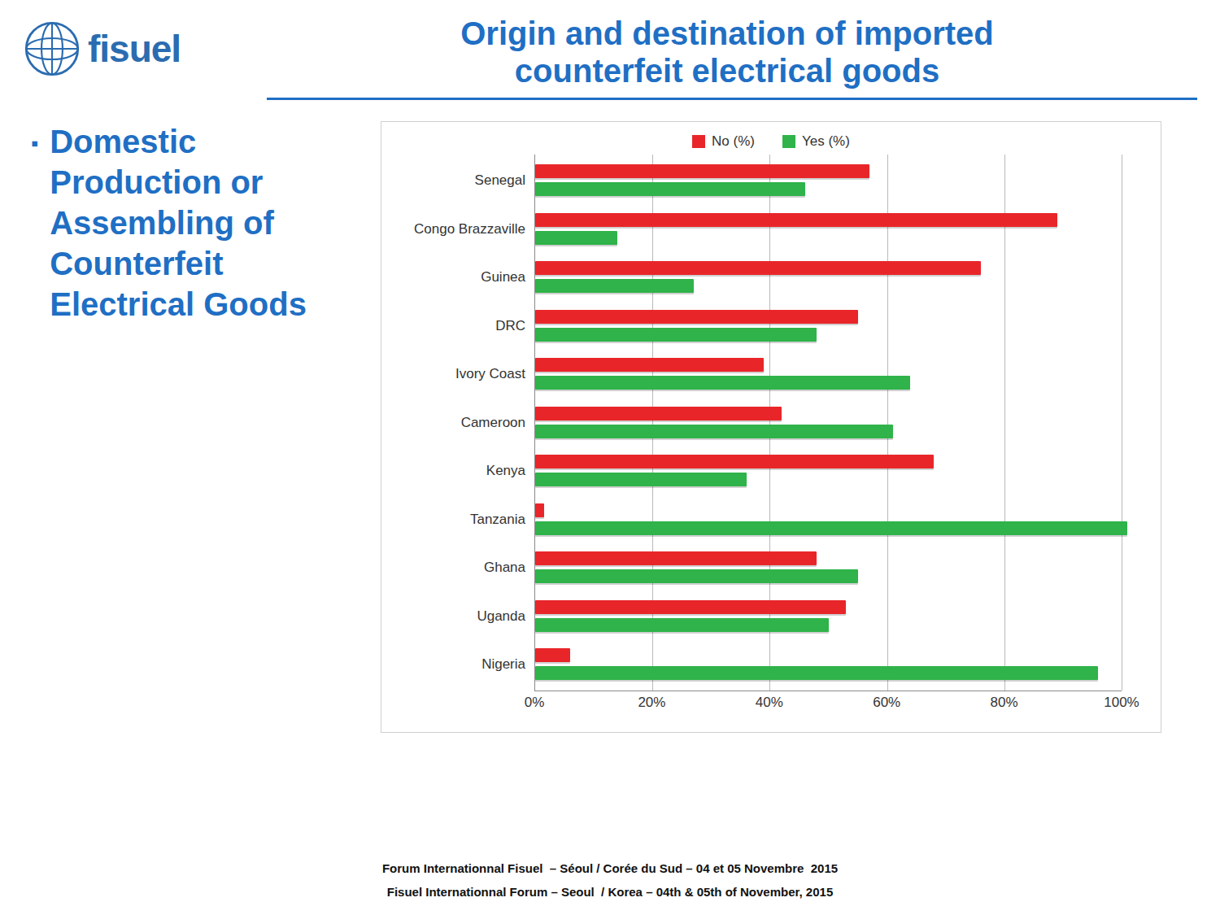fisuel
Origin and destination of imported
counterfeit electrical goods
▪
Domestic Production or Assembling of Counterfeit Electrical Goods
No (%) Yes (%)
Senegal
Congo Brazzaville
Guinea
DRC
Ivory Coast
Cameroon
Kenya
Tanzania
Ghana
Uganda
Nigeria
0% 20% 40% 60% 80% 100%
Forum Internationnal Fisuel – Séoul / Corée du Sud – 04 et 05 Novembre 2015
Fisuel Internationnal Forum – Seoul / Korea – 04th & 05th of November, 2015